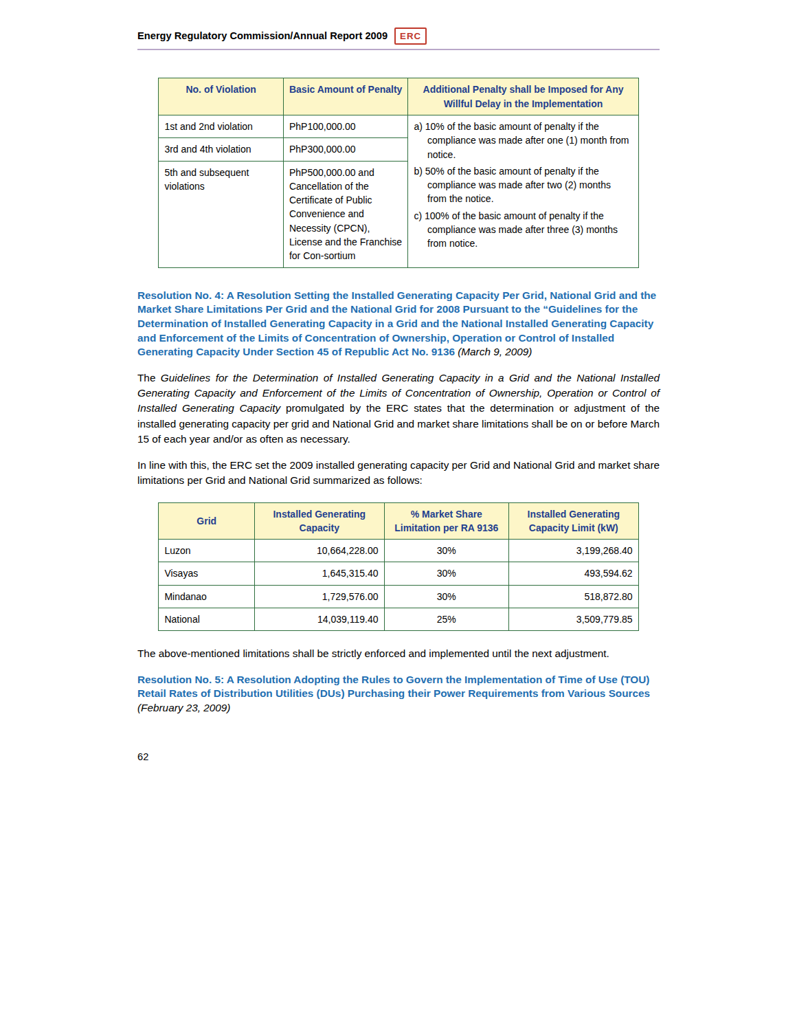Energy Regulatory Commission/Annual Report 2009 ERC
| No. of Violation | Basic Amount of Penalty | Additional Penalty shall be Imposed for Any Willful Delay in the Implementation |
| --- | --- | --- |
| 1st and 2nd violation | PhP100,000.00 | a) 10% of the basic amount of penalty if the compliance was made after one (1) month from notice. b) 50% of the basic amount of penalty if the compliance was made after two (2) months from the notice. c) 100% of the basic amount of penalty if the compliance was made after three (3) months from notice. |
| 3rd and 4th violation | PhP300,000.00 |
| 5th and subsequent violations | PhP500,000.00 and Cancellation of the Certificate of Public Convenience and Necessity (CPCN), License and the Franchise for Con-sortium |
Resolution No. 4: A Resolution Setting the Installed Generating Capacity Per Grid, National Grid and the Market Share Limitations Per Grid and the National Grid for 2008 Pursuant to the “Guidelines for the Determination of Installed Generating Capacity in a Grid and the National Installed Generating Capacity and Enforcement of the Limits of Concentration of Ownership, Operation or Control of Installed Generating Capacity Under Section 45 of Republic Act No. 9136 (March 9, 2009)
The Guidelines for the Determination of Installed Generating Capacity in a Grid and the National Installed Generating Capacity and Enforcement of the Limits of Concentration of Ownership, Operation or Control of Installed Generating Capacity promulgated by the ERC states that the determination or adjustment of the installed generating capacity per grid and National Grid and market share limitations shall be on or before March 15 of each year and/or as often as necessary.
In line with this, the ERC set the 2009 installed generating capacity per Grid and National Grid and market share limitations per Grid and National Grid summarized as follows:
| Grid | Installed Generating Capacity | % Market Share Limitation per RA 9136 | Installed Generating Capacity Limit (kW) |
| --- | --- | --- | --- |
| Luzon | 10,664,228.00 | 30% | 3,199,268.40 |
| Visayas | 1,645,315.40 | 30% | 493,594.62 |
| Mindanao | 1,729,576.00 | 30% | 518,872.80 |
| National | 14,039,119.40 | 25% | 3,509,779.85 |
The above-mentioned limitations shall be strictly enforced and implemented until the next adjustment.
Resolution No. 5: A Resolution Adopting the Rules to Govern the Implementation of Time of Use (TOU) Retail Rates of Distribution Utilities (DUs) Purchasing their Power Requirements from Various Sources
(February 23, 2009)
62